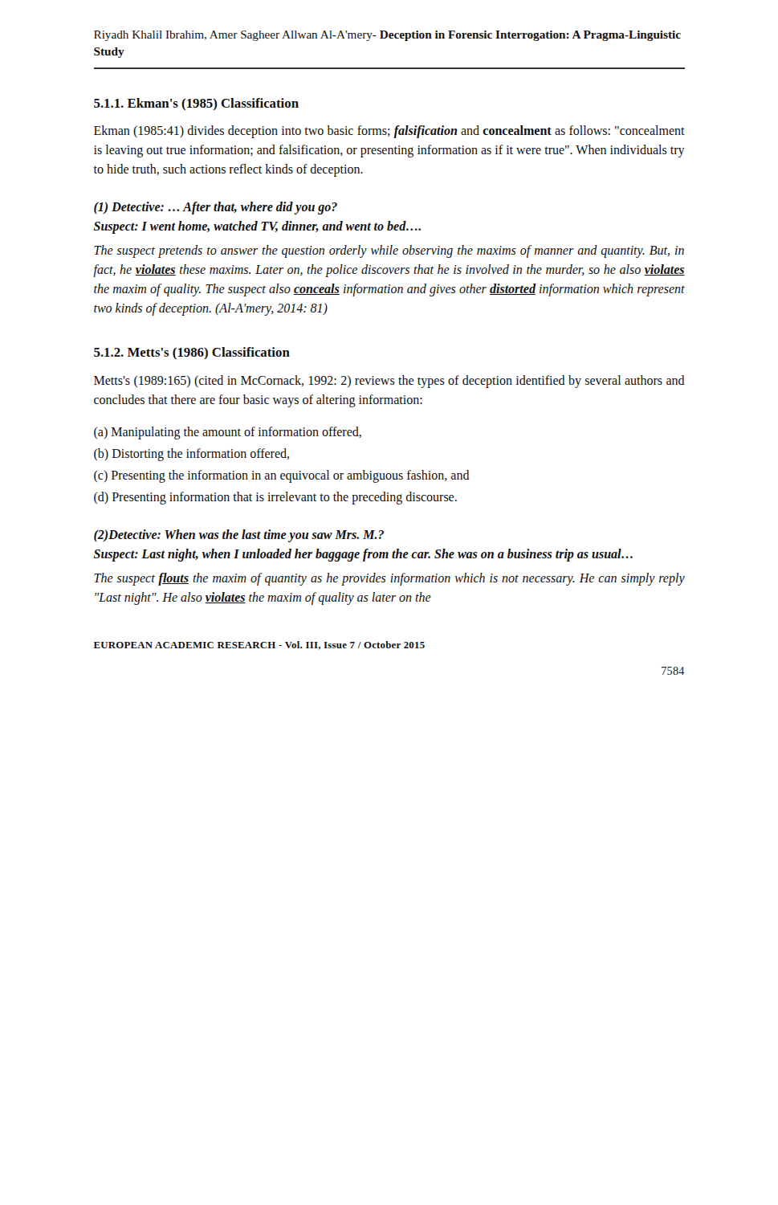Riyadh Khalil Ibrahim, Amer Sagheer Allwan Al-A'mery- Deception in Forensic Interrogation: A Pragma-Linguistic Study
5.1.1. Ekman's (1985) Classification
Ekman (1985:41) divides deception into two basic forms; falsification and concealment as follows: "concealment is leaving out true information; and falsification, or presenting information as if it were true". When individuals try to hide truth, such actions reflect kinds of deception.
(1) Detective: … After that, where did you go?
Suspect: I went home, watched TV, dinner, and went to bed….
The suspect pretends to answer the question orderly while observing the maxims of manner and quantity. But, in fact, he violates these maxims. Later on, the police discovers that he is involved in the murder, so he also violates the maxim of quality. The suspect also conceals information and gives other distorted information which represent two kinds of deception. (Al-A'mery, 2014: 81)
5.1.2. Metts's (1986) Classification
Metts's (1989:165) (cited in McCornack, 1992: 2) reviews the types of deception identified by several authors and concludes that there are four basic ways of altering information:
(a) Manipulating the amount of information offered,
(b) Distorting the information offered,
(c) Presenting the information in an equivocal or ambiguous fashion, and
(d) Presenting information that is irrelevant to the preceding discourse.
(2)Detective: When was the last time you saw Mrs. M.?
Suspect: Last night, when I unloaded her baggage from the car. She was on a business trip as usual…
The suspect flouts the maxim of quantity as he provides information which is not necessary. He can simply reply "Last night". He also violates the maxim of quality as later on the
EUROPEAN ACADEMIC RESEARCH - Vol. III, Issue 7 / October 2015 7584